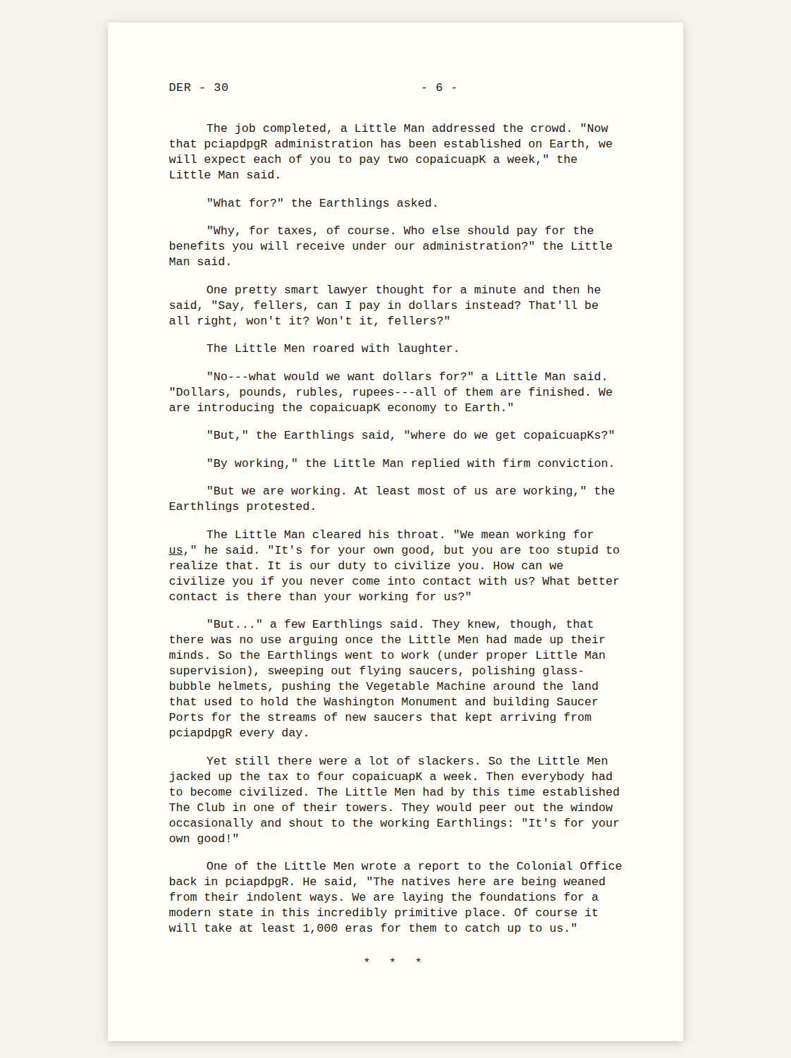DER - 30 - 6 -
The job completed, a Little Man addressed the crowd. "Now that pciapdpgR administration has been established on Earth, we will expect each of you to pay two copaicuapK a week," the Little Man said.
"What for?" the Earthlings asked.
"Why, for taxes, of course. Who else should pay for the benefits you will receive under our administration?" the Little Man said.
One pretty smart lawyer thought for a minute and then he said, "Say, fellers, can I pay in dollars instead? That'll be all right, won't it? Won't it, fellers?"
The Little Men roared with laughter.
"No---what would we want dollars for?" a Little Man said. "Dollars, pounds, rubles, rupees---all of them are finished. We are introducing the copaicuapK economy to Earth."
"But," the Earthlings said, "where do we get copaicuapKs?"
"By working," the Little Man replied with firm conviction.
"But we are working. At least most of us are working," the Earthlings protested.
The Little Man cleared his throat. "We mean working for us," he said. "It's for your own good, but you are too stupid to realize that. It is our duty to civilize you. How can we civilize you if you never come into contact with us? What better contact is there than your working for us?"
"But..." a few Earthlings said. They knew, though, that there was no use arguing once the Little Men had made up their minds. So the Earthlings went to work (under proper Little Man supervision), sweeping out flying saucers, polishing glass-bubble helmets, pushing the Vegetable Machine around the land that used to hold the Washington Monument and building Saucer Ports for the streams of new saucers that kept arriving from pciapdpgR every day.
Yet still there were a lot of slackers. So the Little Men jacked up the tax to four copaicuapK a week. Then everybody had to become civilized. The Little Men had by this time established The Club in one of their towers. They would peer out the window occasionally and shout to the working Earthlings: "It's for your own good!"
One of the Little Men wrote a report to the Colonial Office back in pciapdpgR. He said, "The natives here are being weaned from their indolent ways. We are laying the foundations for a modern state in this incredibly primitive place. Of course it will take at least 1,000 eras for them to catch up to us."
* * *